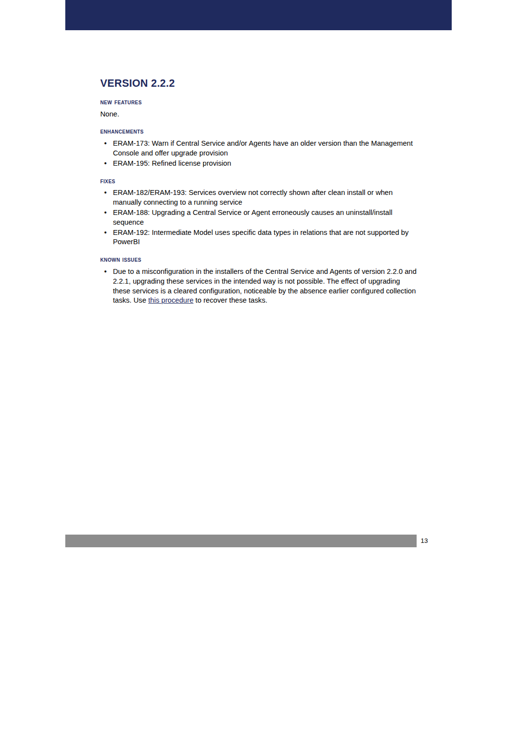VERSION 2.2.2
New Features
None.
Enhancements
ERAM-173: Warn if Central Service and/or Agents have an older version than the Management Console and offer upgrade provision
ERAM-195: Refined license provision
Fixes
ERAM-182/ERAM-193: Services overview not correctly shown after clean install or when manually connecting to a running service
ERAM-188: Upgrading a Central Service or Agent erroneously causes an uninstall/install sequence
ERAM-192: Intermediate Model uses specific data types in relations that are not supported by PowerBI
Known Issues
Due to a misconfiguration in the installers of the Central Service and Agents of version 2.2.0 and 2.2.1, upgrading these services in the intended way is not possible. The effect of upgrading these services is a cleared configuration, noticeable by the absence earlier configured collection tasks. Use this procedure to recover these tasks.
13